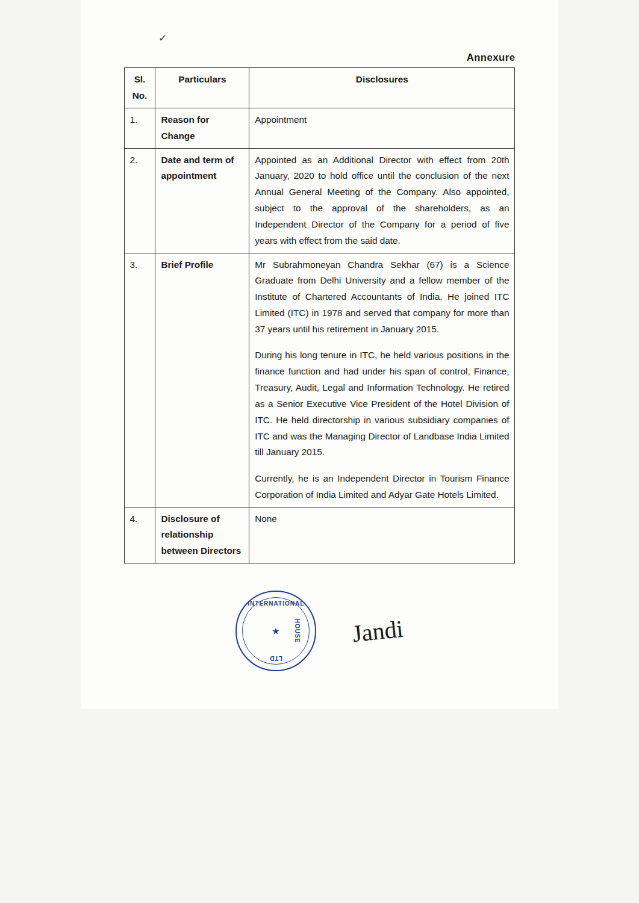✓
Annexure
| Sl. No. | Particulars | Disclosures |
| --- | --- | --- |
| 1. | Reason for Change | Appointment |
| 2. | Date and term of appointment | Appointed as an Additional Director with effect from 20th January, 2020 to hold office until the conclusion of the next Annual General Meeting of the Company. Also appointed, subject to the approval of the shareholders, as an Independent Director of the Company for a period of five years with effect from the said date. |
| 3. | Brief Profile | Mr Subrahmoneyan Chandra Sekhar (67) is a Science Graduate from Delhi University and a fellow member of the Institute of Chartered Accountants of India. He joined ITC Limited (ITC) in 1978 and served that company for more than 37 years until his retirement in January 2015. During his long tenure in ITC, he held various positions in the finance function and had under his span of control, Finance, Treasury, Audit, Legal and Information Technology. He retired as a Senior Executive Vice President of the Hotel Division of ITC. He held directorship in various subsidiary companies of ITC and was the Managing Director of Landbase India Limited till January 2015. Currently, he is an Independent Director in Tourism Finance Corporation of India Limited and Adyar Gate Hotels Limited. |
| 4. | Disclosure of relationship between Directors | None |
INTERNATIONAL HOUSE LTD ★
Jandi